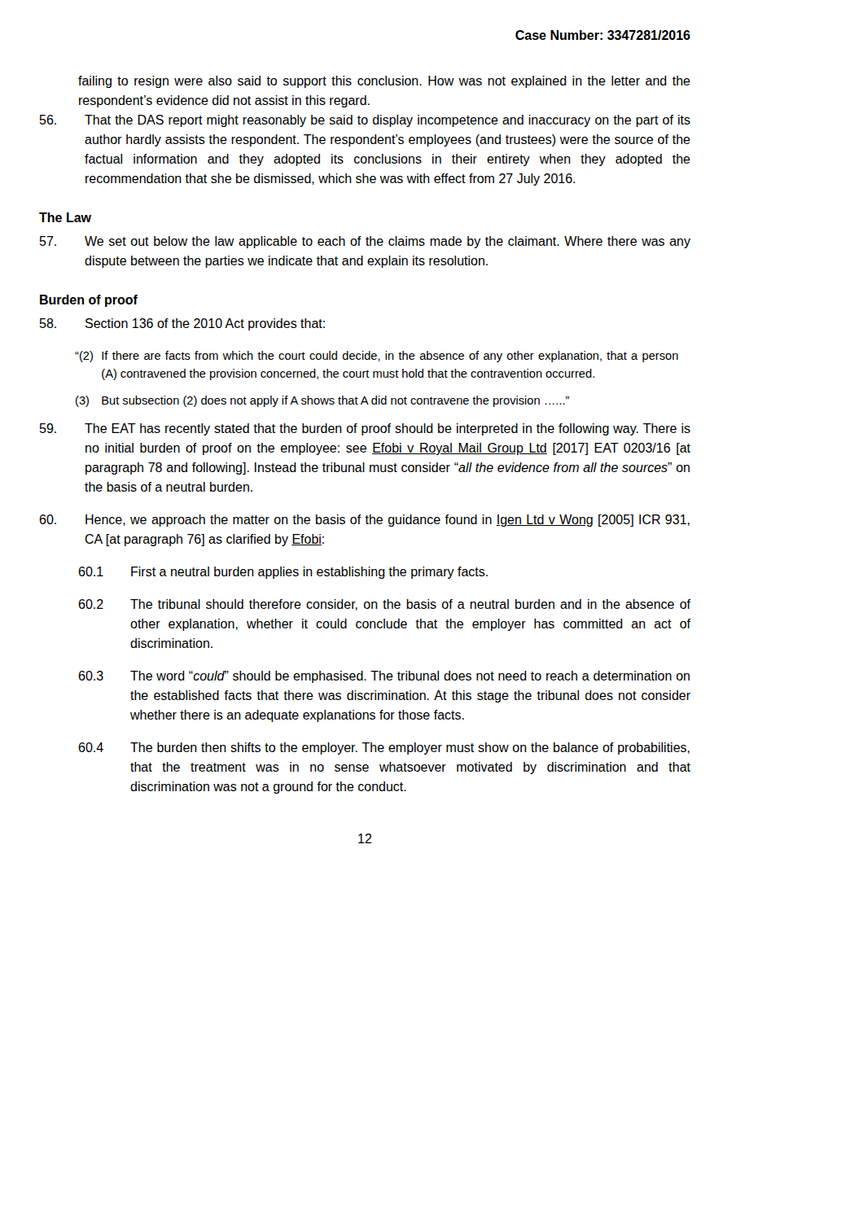Case Number: 3347281/2016
failing to resign were also said to support this conclusion. How was not explained in the letter and the respondent’s evidence did not assist in this regard.
56.
That the DAS report might reasonably be said to display incompetence and inaccuracy on the part of its author hardly assists the respondent. The respondent’s employees (and trustees) were the source of the factual information and they adopted its conclusions in their entirety when they adopted the recommendation that she be dismissed, which she was with effect from 27 July 2016.
The Law
57.
We set out below the law applicable to each of the claims made by the claimant. Where there was any dispute between the parties we indicate that and explain its resolution.
Burden of proof
58.
Section 136 of the 2010 Act provides that:
“(2)
If there are facts from which the court could decide, in the absence of any other explanation, that a person (A) contravened the provision concerned, the court must hold that the contravention occurred.
(3)
But subsection (2) does not apply if A shows that A did not contravene the provision …...”
59.
The EAT has recently stated that the burden of proof should be interpreted in the following way. There is no initial burden of proof on the employee: see Efobi v Royal Mail Group Ltd [2017] EAT 0203/16 [at paragraph 78 and following]. Instead the tribunal must consider “all the evidence from all the sources” on the basis of a neutral burden.
60.
Hence, we approach the matter on the basis of the guidance found in Igen Ltd v Wong [2005] ICR 931, CA [at paragraph 76] as clarified by Efobi:
60.1
First a neutral burden applies in establishing the primary facts.
60.2
The tribunal should therefore consider, on the basis of a neutral burden and in the absence of other explanation, whether it could conclude that the employer has committed an act of discrimination.
60.3
The word “could” should be emphasised. The tribunal does not need to reach a determination on the established facts that there was discrimination. At this stage the tribunal does not consider whether there is an adequate explanations for those facts.
60.4
The burden then shifts to the employer. The employer must show on the balance of probabilities, that the treatment was in no sense whatsoever motivated by discrimination and that discrimination was not a ground for the conduct.
12